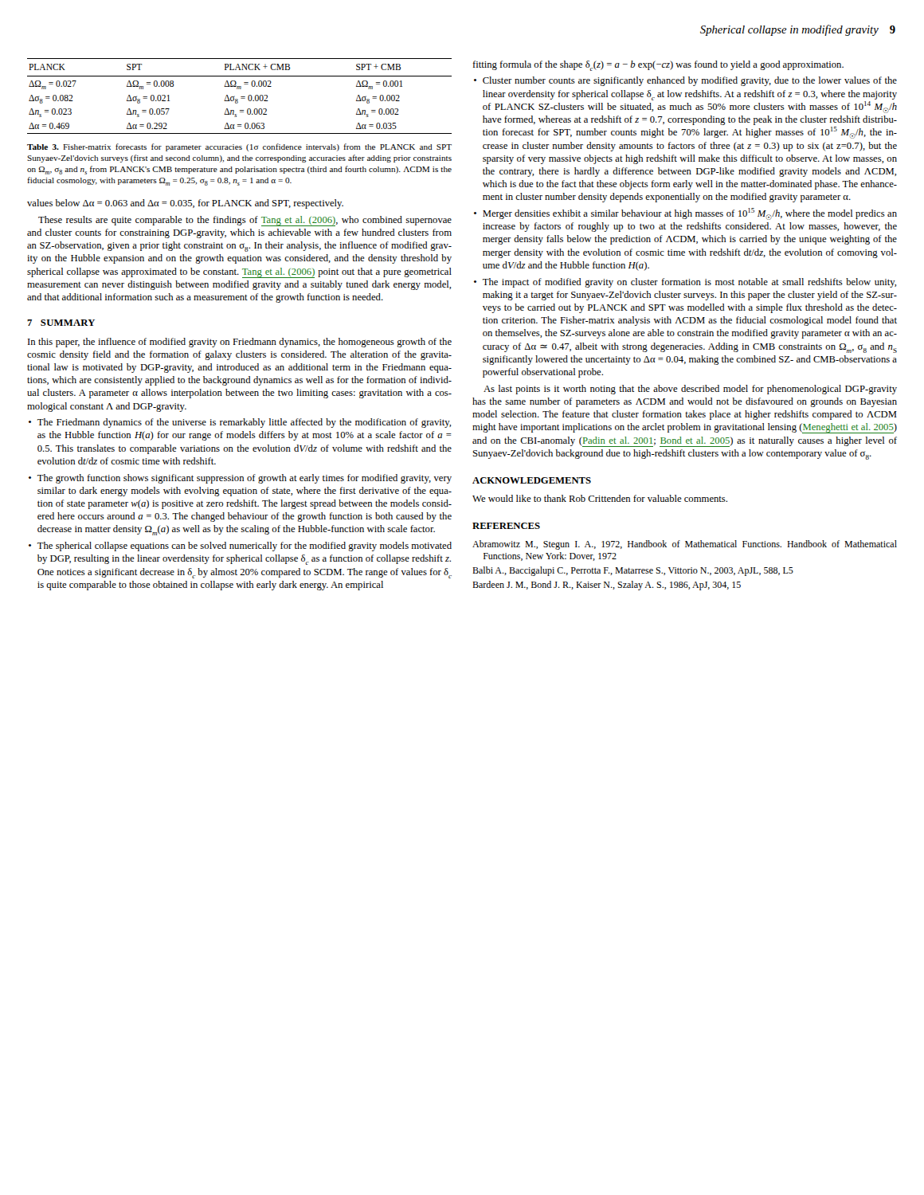Spherical collapse in modified gravity 9
| PLANCK | SPT | PLANCK + CMB | SPT + CMB |
| --- | --- | --- | --- |
| ΔΩ m = 0.027 | ΔΩ m = 0.008 | ΔΩ m = 0.002 | ΔΩ m = 0.001 |
| Δσ 8 = 0.082 | Δσ 8 = 0.021 | Δσ 8 = 0.002 | Δσ 8 = 0.002 |
| Δ n s = 0.023 | Δ n s = 0.057 | Δ n s = 0.002 | Δ n s = 0.002 |
| Δα = 0.469 | Δα = 0.292 | Δα = 0.063 | Δα = 0.035 |
Table 3. Fisher-matrix forecasts for parameter accuracies (1σ confidence intervals) from the PLANCK and SPT Sunyaev-Zel'dovich surveys (first and second column), and the corresponding accuracies after adding prior constraints on Ωm, σ8 and ns from PLANCK's CMB temperature and polarisation spectra (third and fourth column). ΛCDM is the fiducial cosmology, with parameters Ωm = 0.25, σ8 = 0.8, ns = 1 and α = 0.
values below Δα = 0.063 and Δα = 0.035, for PLANCK and SPT, respectively.
These results are quite comparable to the findings of Tang et al. (2006), who combined supernovae and cluster counts for constraining DGP-gravity, which is achievable with a few hundred clusters from an SZ-observation, given a prior tight constraint on σ8. In their analysis, the influence of modified gravity on the Hubble expansion and on the growth equation was considered, and the density threshold by spherical collapse was approximated to be constant. Tang et al. (2006) point out that a pure geometrical measurement can never distinguish between modified gravity and a suitably tuned dark energy model, and that additional information such as a measurement of the growth function is needed.
7 Summary
In this paper, the influence of modified gravity on Friedmann dynamics, the homogeneous growth of the cosmic density field and the formation of galaxy clusters is considered. The alteration of the gravitational law is motivated by DGP-gravity, and introduced as an additional term in the Friedmann equations, which are consistently applied to the background dynamics as well as for the formation of individual clusters. A parameter α allows interpolation between the two limiting cases: gravitation with a cosmological constant Λ and DGP-gravity.
The Friedmann dynamics of the universe is remarkably little affected by the modification of gravity, as the Hubble function H(a) for our range of models differs by at most 10% at a scale factor of a = 0.5. This translates to comparable variations on the evolution dV/dz of volume with redshift and the evolution dt/dz of cosmic time with redshift.
The growth function shows significant suppression of growth at early times for modified gravity, very similar to dark energy models with evolving equation of state, where the first derivative of the equation of state parameter w(a) is positive at zero redshift. The largest spread between the models considered here occurs around a = 0.3. The changed behaviour of the growth function is both caused by the decrease in matter density Ωm(a) as well as by the scaling of the Hubble-function with scale factor.
The spherical collapse equations can be solved numerically for the modified gravity models motivated by DGP, resulting in the linear overdensity for spherical collapse δc as a function of collapse redshift z. One notices a significant decrease in δc by almost 20% compared to SCDM. The range of values for δc is quite comparable to those obtained in collapse with early dark energy. An empirical
fitting formula of the shape δc(z) = a − b exp(−cz) was found to yield a good approximation.
Cluster number counts are significantly enhanced by modified gravity, due to the lower values of the linear overdensity for spherical collapse δc at low redshifts. At a redshift of z = 0.3, where the majority of PLANCK SZ-clusters will be situated, as much as 50% more clusters with masses of 1014 M☉/h have formed, whereas at a redshift of z = 0.7, corresponding to the peak in the cluster redshift distribution forecast for SPT, number counts might be 70% larger. At higher masses of 1015 M☉/h, the increase in cluster number density amounts to factors of three (at z = 0.3) up to six (at z=0.7), but the sparsity of very massive objects at high redshift will make this difficult to observe. At low masses, on the contrary, there is hardly a difference between DGP-like modified gravity models and ΛCDM, which is due to the fact that these objects form early well in the matter-dominated phase. The enhancement in cluster number density depends exponentially on the modified gravity parameter α.
Merger densities exhibit a similar behaviour at high masses of 1015 M☉/h, where the model predics an increase by factors of roughly up to two at the redshifts considered. At low masses, however, the merger density falls below the prediction of ΛCDM, which is carried by the unique weighting of the merger density with the evolution of cosmic time with redshift dt/dz, the evolution of comoving volume dV/dz and the Hubble function H(a).
The impact of modified gravity on cluster formation is most notable at small redshifts below unity, making it a target for Sunyaev-Zel'dovich cluster surveys. In this paper the cluster yield of the SZ-surveys to be carried out by PLANCK and SPT was modelled with a simple flux threshold as the detection criterion. The Fisher-matrix analysis with ΛCDM as the fiducial cosmological model found that on themselves, the SZ-surveys alone are able to constrain the modified gravity parameter α with an accuracy of Δα ≃ 0.47, albeit with strong degeneracies. Adding in CMB constraints on Ωm, σ8 and nS significantly lowered the uncertainty to Δα = 0.04, making the combined SZ- and CMB-observations a powerful observational probe.
As last points is it worth noting that the above described model for phenomenological DGP-gravity has the same number of parameters as ΛCDM and would not be disfavoured on grounds on Bayesian model selection. The feature that cluster formation takes place at higher redshifts compared to ΛCDM might have important implications on the arclet problem in gravitational lensing (Meneghetti et al. 2005) and on the CBI-anomaly (Padin et al. 2001; Bond et al. 2005) as it naturally causes a higher level of Sunyaev-Zel'dovich background due to high-redshift clusters with a low contemporary value of σ8.
Acknowledgements
We would like to thank Rob Crittenden for valuable comments.
References
Abramowitz M., Stegun I. A., 1972, Handbook of Mathematical Functions. Handbook of Mathematical Functions, New York: Dover, 1972
Balbi A., Baccigalupi C., Perrotta F., Matarrese S., Vittorio N., 2003, ApJL, 588, L5
Bardeen J. M., Bond J. R., Kaiser N., Szalay A. S., 1986, ApJ, 304, 15